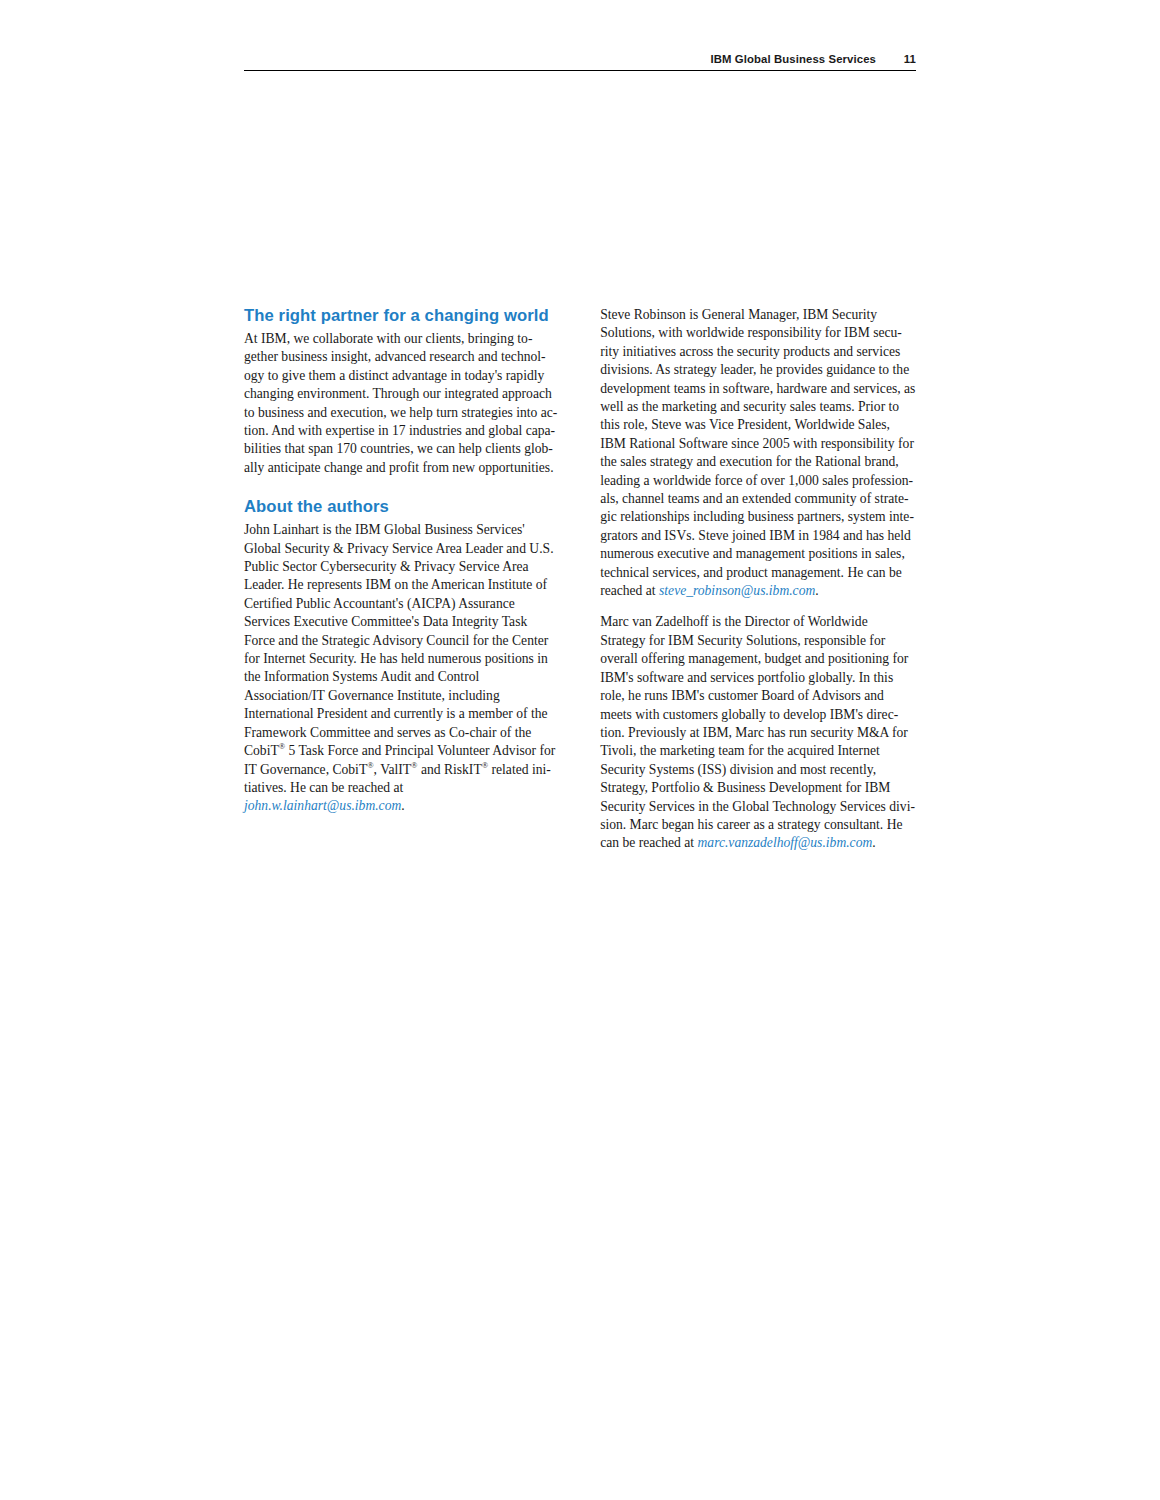IBM Global Business Services 11
The right partner for a changing world
At IBM, we collaborate with our clients, bringing together business insight, advanced research and technology to give them a distinct advantage in today's rapidly changing environment. Through our integrated approach to business and execution, we help turn strategies into action. And with expertise in 17 industries and global capabilities that span 170 countries, we can help clients globally anticipate change and profit from new opportunities.
About the authors
John Lainhart is the IBM Global Business Services' Global Security & Privacy Service Area Leader and U.S. Public Sector Cybersecurity & Privacy Service Area Leader. He represents IBM on the American Institute of Certified Public Accountant's (AICPA) Assurance Services Executive Committee's Data Integrity Task Force and the Strategic Advisory Council for the Center for Internet Security. He has held numerous positions in the Information Systems Audit and Control Association/IT Governance Institute, including International President and currently is a member of the Framework Committee and serves as Co-chair of the CobiT® 5 Task Force and Principal Volunteer Advisor for IT Governance, CobiT®, ValIT® and RiskIT® related initiatives. He can be reached at john.w.lainhart@us.ibm.com.
Steve Robinson is General Manager, IBM Security Solutions, with worldwide responsibility for IBM security initiatives across the security products and services divisions. As strategy leader, he provides guidance to the development teams in software, hardware and services, as well as the marketing and security sales teams. Prior to this role, Steve was Vice President, Worldwide Sales, IBM Rational Software since 2005 with responsibility for the sales strategy and execution for the Rational brand, leading a worldwide force of over 1,000 sales professionals, channel teams and an extended community of strategic relationships including business partners, system integrators and ISVs. Steve joined IBM in 1984 and has held numerous executive and management positions in sales, technical services, and product management. He can be reached at steve_robinson@us.ibm.com.
Marc van Zadelhoff is the Director of Worldwide Strategy for IBM Security Solutions, responsible for overall offering management, budget and positioning for IBM's software and services portfolio globally. In this role, he runs IBM's customer Board of Advisors and meets with customers globally to develop IBM's direction. Previously at IBM, Marc has run security M&A for Tivoli, the marketing team for the acquired Internet Security Systems (ISS) division and most recently, Strategy, Portfolio & Business Development for IBM Security Services in the Global Technology Services division. Marc began his career as a strategy consultant. He can be reached at marc.vanzadelhoff@us.ibm.com.